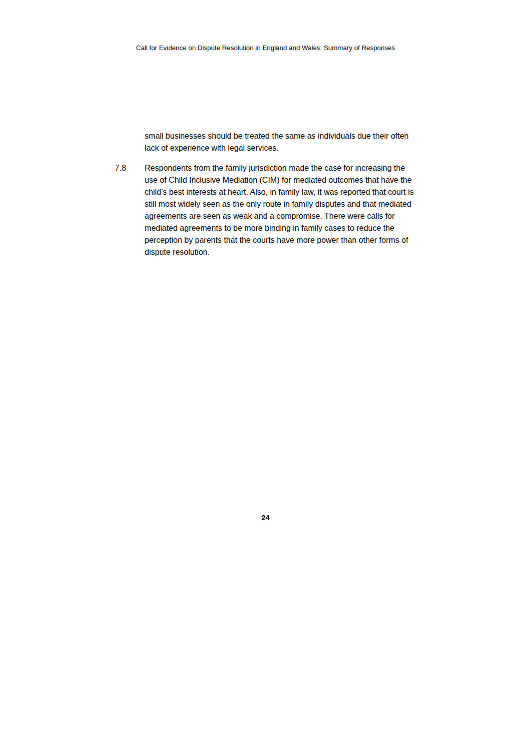Call for Evidence on Dispute Resolution in England and Wales: Summary of Responses
small businesses should be treated the same as individuals due their often lack of experience with legal services.
7.8
Respondents from the family jurisdiction made the case for increasing the use of Child Inclusive Mediation (CIM) for mediated outcomes that have the child’s best interests at heart. Also, in family law, it was reported that court is still most widely seen as the only route in family disputes and that mediated agreements are seen as weak and a compromise. There were calls for mediated agreements to be more binding in family cases to reduce the perception by parents that the courts have more power than other forms of dispute resolution.
24